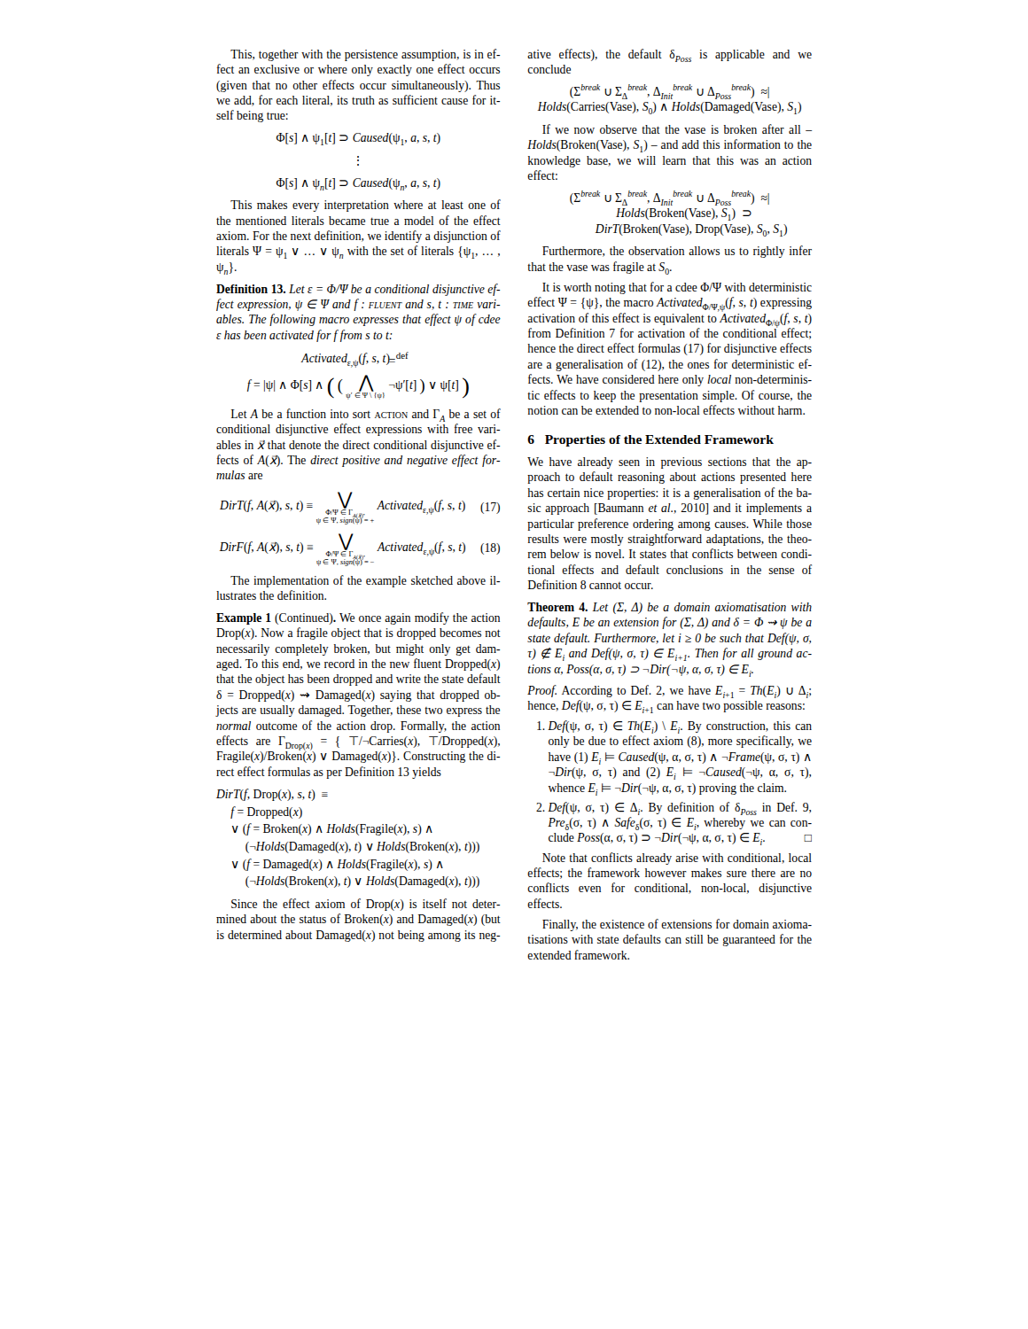This, together with the persistence assumption, is in effect an exclusive or where only exactly one effect occurs (given that no other effects occur simultaneously). Thus we add, for each literal, its truth as sufficient cause for itself being true:
Φ[s] ∧ ψ1[t] ⊃ Caused(ψ1, a, s, t)
⋮
Φ[s] ∧ ψn[t] ⊃ Caused(ψn, a, s, t)
This makes every interpretation where at least one of the mentioned literals became true a model of the effect axiom. For the next definition, we identify a disjunction of literals Ψ = ψ1 ∨ … ∨ ψn with the set of literals {ψ1, … , ψn}.
Definition 13. Let ε = Φ/Ψ be a conditional disjunctive effect expression, ψ ∈ Ψ and f : fluent and s, t : time variables. The following macro expresses that effect ψ of cdee ε has been activated for f from s to t:
Activatedε,ψ(f, s, t) def=
f = |ψ| ∧ Φ[s] ∧ ( ( ⋀ψ′ ∈ Ψ \ {ψ} ¬ψ′[t] ) ∨ ψ[t] )
Let A be a function into sort action and ΓA be a set of conditional disjunctive effect expressions with free variables in x⃗ that denote the direct conditional disjunctive effects of A(x⃗). The direct positive and negative effect formulas are
DirT(f, A(x⃗), s, t) ≡ ⋁Φ/Ψ ∈ ΓA(x⃗),
ψ ∈ Ψ, sign(ψ) = + Activatedε,ψ(f, s, t)
(17)
DirF(f, A(x⃗), s, t) ≡ ⋁Φ/Ψ ∈ ΓA(x⃗),
ψ ∈ Ψ, sign(ψ) = − Activatedε,ψ(f, s, t)
(18)
The implementation of the example sketched above illustrates the definition.
Example 1 (Continued). We once again modify the action Drop(x). Now a fragile object that is dropped becomes not necessarily completely broken, but might only get damaged. To this end, we record in the new fluent Dropped(x) that the object has been dropped and write the state default δ = Dropped(x) ⇝ Damaged(x) saying that dropped objects are usually damaged. Together, these two express the normal outcome of the action drop. Formally, the action effects are ΓDrop(x) = { ⊤/¬Carries(x), ⊤/Dropped(x), Fragile(x)/Broken(x) ∨ Damaged(x)}. Constructing the direct effect formulas as per Definition 13 yields
DirT(f, Drop(x), s, t) ≡
f = Dropped(x)
∨ (f = Broken(x) ∧ Holds(Fragile(x), s) ∧
(¬Holds(Damaged(x), t) ∨ Holds(Broken(x), t)))
∨ (f = Damaged(x) ∧ Holds(Fragile(x), s) ∧
(¬Holds(Broken(x), t) ∨ Holds(Damaged(x), t)))
Since the effect axiom of Drop(x) is itself not determined about the status of Broken(x) and Damaged(x) (but is determined about Damaged(x) not being among its negative effects), the default δPoss is applicable and we conclude
(Σbreak ∪ ΣΔbreak, ΔInitbreak ∪ ΔPossbreak) ≈|
Holds(Carries(Vase), S0) ∧ Holds(Damaged(Vase), S1)
If we now observe that the vase is broken after all – Holds(Broken(Vase), S1) – and add this information to the knowledge base, we will learn that this was an action effect:
(Σbreak ∪ ΣΔbreak, ΔInitbreak ∪ ΔPossbreak) ≈|
Holds(Broken(Vase), S1) ⊃
DirT(Broken(Vase), Drop(Vase), S0, S1)
Furthermore, the observation allows us to rightly infer that the vase was fragile at S0.
It is worth noting that for a cdee Φ/Ψ with deterministic effect Ψ = {ψ}, the macro ActivatedΦ/Ψ,ψ(f, s, t) expressing activation of this effect is equivalent to ActivatedΦ/ψ(f, s, t) from Definition 7 for activation of the conditional effect; hence the direct effect formulas (17) for disjunctive effects are a generalisation of (12), the ones for deterministic effects. We have considered here only local non-deterministic effects to keep the presentation simple. Of course, the notion can be extended to non-local effects without harm.
6 Properties of the Extended Framework
We have already seen in previous sections that the approach to default reasoning about actions presented here has certain nice properties: it is a generalisation of the basic approach [Baumann et al., 2010] and it implements a particular preference ordering among causes. While those results were mostly straightforward adaptations, the theorem below is novel. It states that conflicts between conditional effects and default conclusions in the sense of Definition 8 cannot occur.
Theorem 4. Let (Σ, Δ) be a domain axiomatisation with defaults, E be an extension for (Σ, Δ) and δ = Φ ⇝ ψ be a state default. Furthermore, let i ≥ 0 be such that Def(ψ, σ, τ) ∉ Ei and Def(ψ, σ, τ) ∈ Ei+1. Then for all ground actions α, Poss(α, σ, τ) ⊃ ¬Dir(¬ψ, α, σ, τ) ∈ Ei.
Proof. According to Def. 2, we have Ei+1 = Th(Ei) ∪ Δi; hence, Def(ψ, σ, τ) ∈ Ei+1 can have two possible reasons:
Def(ψ, σ, τ) ∈ Th(Ei) \ Ei. By construction, this can only be due to effect axiom (8), more specifically, we have (1) Ei ⊨ Caused(ψ, α, σ, τ) ∧ ¬Frame(ψ, σ, τ) ∧ ¬Dir(ψ, σ, τ) and (2) Ei ⊨ ¬Caused(¬ψ, α, σ, τ), whence Ei ⊨ ¬Dir(¬ψ, α, σ, τ) proving the claim.
Def(ψ, σ, τ) ∈ Δi. By definition of δPoss in Def. 9, Preδ(σ, τ) ∧ Safeδ(σ, τ) ∈ Ei, whereby we can conclude Poss(α, σ, τ) ⊃ ¬Dir(¬ψ, α, σ, τ) ∈ Ei. □
Note that conflicts already arise with conditional, local effects; the framework however makes sure there are no conflicts even for conditional, non-local, disjunctive effects.
Finally, the existence of extensions for domain axiomatisations with state defaults can still be guaranteed for the extended framework.